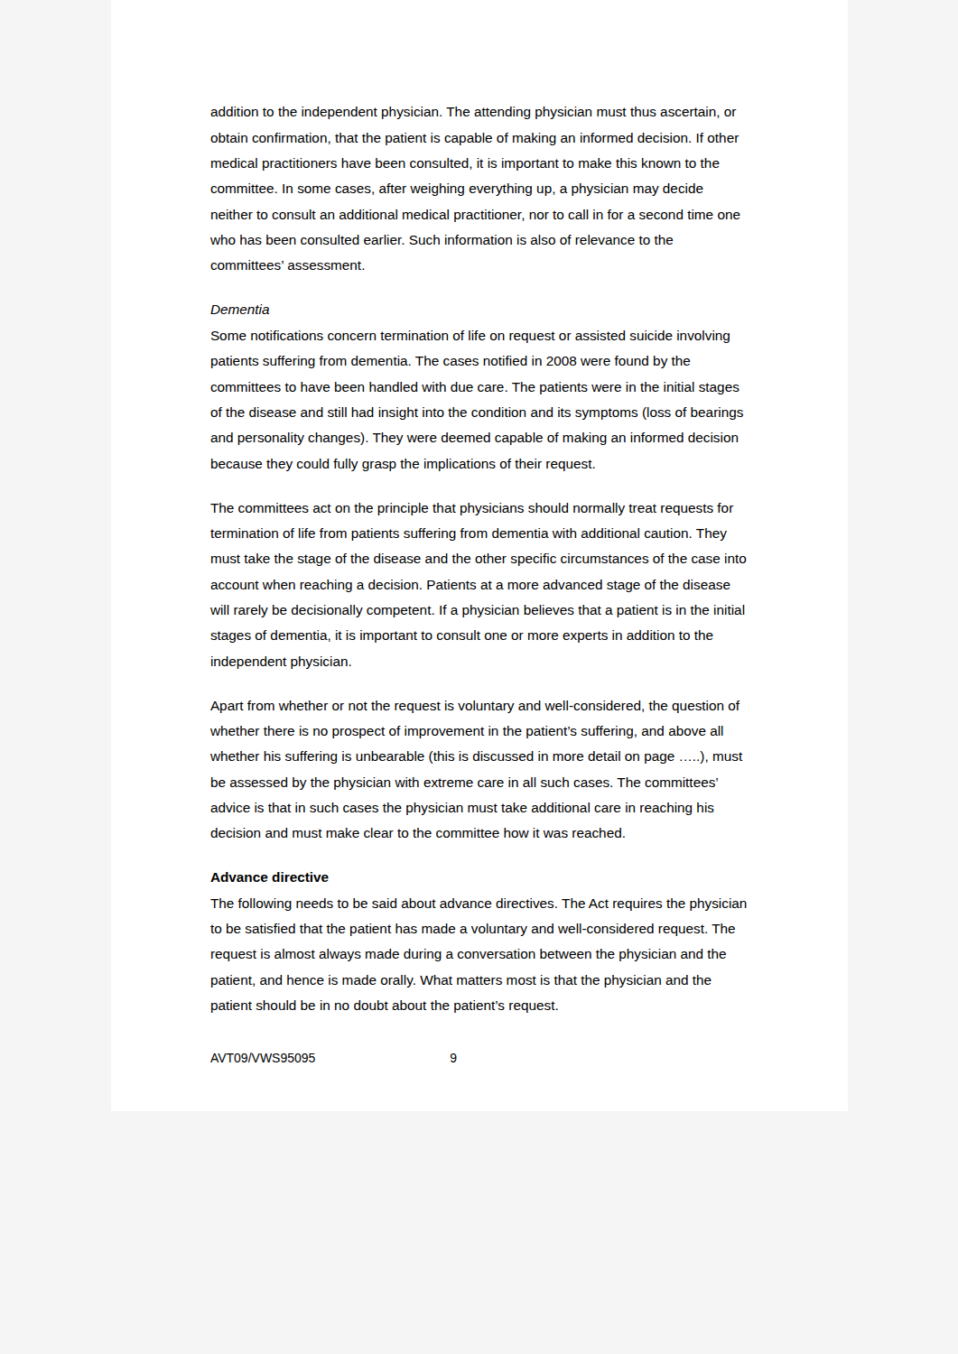addition to the independent physician. The attending physician must thus ascertain, or obtain confirmation, that the patient is capable of making an informed decision. If other medical practitioners have been consulted, it is important to make this known to the committee. In some cases, after weighing everything up, a physician may decide neither to consult an additional medical practitioner, nor to call in for a second time one who has been consulted earlier. Such information is also of relevance to the committees’ assessment.
Dementia
Some notifications concern termination of life on request or assisted suicide involving patients suffering from dementia. The cases notified in 2008 were found by the committees to have been handled with due care. The patients were in the initial stages of the disease and still had insight into the condition and its symptoms (loss of bearings and personality changes). They were deemed capable of making an informed decision because they could fully grasp the implications of their request.
The committees act on the principle that physicians should normally treat requests for termination of life from patients suffering from dementia with additional caution. They must take the stage of the disease and the other specific circumstances of the case into account when reaching a decision. Patients at a more advanced stage of the disease will rarely be decisionally competent. If a physician believes that a patient is in the initial stages of dementia, it is important to consult one or more experts in addition to the independent physician.
Apart from whether or not the request is voluntary and well-considered, the question of whether there is no prospect of improvement in the patient’s suffering, and above all whether his suffering is unbearable (this is discussed in more detail on page …..), must be assessed by the physician with extreme care in all such cases. The committees’ advice is that in such cases the physician must take additional care in reaching his decision and must make clear to the committee how it was reached.
Advance directive
The following needs to be said about advance directives. The Act requires the physician to be satisfied that the patient has made a voluntary and well-considered request. The request is almost always made during a conversation between the physician and the patient, and hence is made orally. What matters most is that the physician and the patient should be in no doubt about the patient’s request.
AVT09/VWS950959